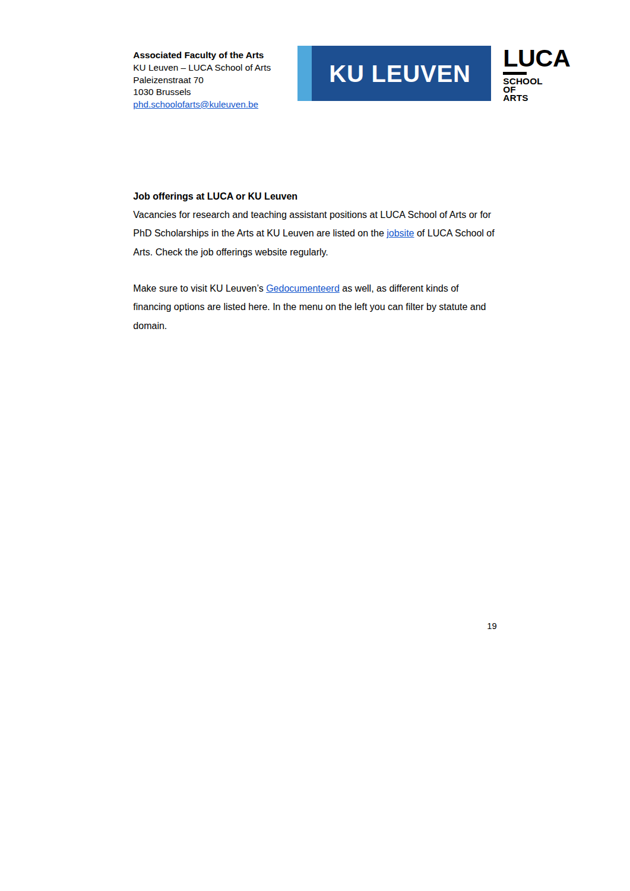Associated Faculty of the Arts
KU Leuven – LUCA School of Arts
Paleizenstraat 70
1030 Brussels
phd.schoolofarts@kuleuven.be
KU LEUVEN
LUCA
School of Arts
Job offerings at LUCA or KU Leuven
Vacancies for research and teaching assistant positions at LUCA School of Arts or for PhD Scholarships in the Arts at KU Leuven are listed on the jobsite of LUCA School of Arts. Check the job offerings website regularly.
Make sure to visit KU Leuven’s Gedocumenteerd as well, as different kinds of financing options are listed here. In the menu on the left you can filter by statute and domain.
19